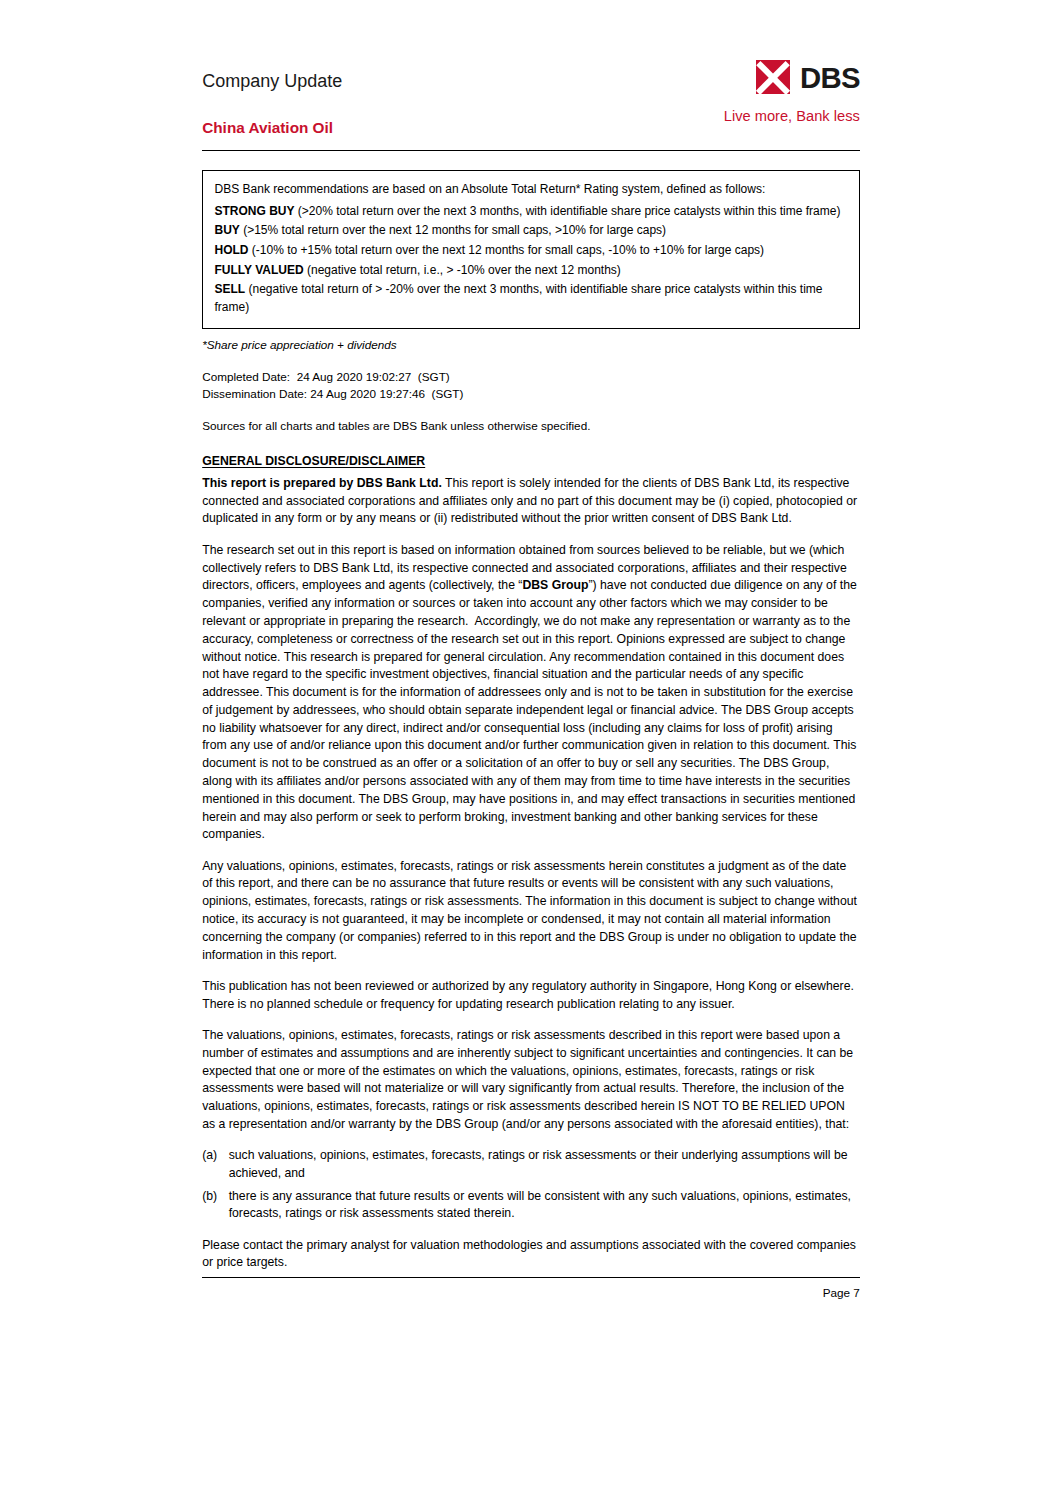Company Update
China Aviation Oil
DBS
Live more, Bank less
DBS Bank recommendations are based on an Absolute Total Return* Rating system, defined as follows:
STRONG BUY (>20% total return over the next 3 months, with identifiable share price catalysts within this time frame)
BUY (>15% total return over the next 12 months for small caps, >10% for large caps)
HOLD (-10% to +15% total return over the next 12 months for small caps, -10% to +10% for large caps)
FULLY VALUED (negative total return, i.e., > -10% over the next 12 months)
SELL (negative total return of > -20% over the next 3 months, with identifiable share price catalysts within this time frame)
*Share price appreciation + dividends
Completed Date: 24 Aug 2020 19:02:27 (SGT)
Dissemination Date: 24 Aug 2020 19:27:46 (SGT)
Sources for all charts and tables are DBS Bank unless otherwise specified.
GENERAL DISCLOSURE/DISCLAIMER
This report is prepared by DBS Bank Ltd. This report is solely intended for the clients of DBS Bank Ltd, its respective connected and associated corporations and affiliates only and no part of this document may be (i) copied, photocopied or duplicated in any form or by any means or (ii) redistributed without the prior written consent of DBS Bank Ltd.
The research set out in this report is based on information obtained from sources believed to be reliable, but we (which collectively refers to DBS Bank Ltd, its respective connected and associated corporations, affiliates and their respective directors, officers, employees and agents (collectively, the “DBS Group”) have not conducted due diligence on any of the companies, verified any information or sources or taken into account any other factors which we may consider to be relevant or appropriate in preparing the research. Accordingly, we do not make any representation or warranty as to the accuracy, completeness or correctness of the research set out in this report. Opinions expressed are subject to change without notice. This research is prepared for general circulation. Any recommendation contained in this document does not have regard to the specific investment objectives, financial situation and the particular needs of any specific addressee. This document is for the information of addressees only and is not to be taken in substitution for the exercise of judgement by addressees, who should obtain separate independent legal or financial advice. The DBS Group accepts no liability whatsoever for any direct, indirect and/or consequential loss (including any claims for loss of profit) arising from any use of and/or reliance upon this document and/or further communication given in relation to this document. This document is not to be construed as an offer or a solicitation of an offer to buy or sell any securities. The DBS Group, along with its affiliates and/or persons associated with any of them may from time to time have interests in the securities mentioned in this document. The DBS Group, may have positions in, and may effect transactions in securities mentioned herein and may also perform or seek to perform broking, investment banking and other banking services for these companies.
Any valuations, opinions, estimates, forecasts, ratings or risk assessments herein constitutes a judgment as of the date of this report, and there can be no assurance that future results or events will be consistent with any such valuations, opinions, estimates, forecasts, ratings or risk assessments. The information in this document is subject to change without notice, its accuracy is not guaranteed, it may be incomplete or condensed, it may not contain all material information concerning the company (or companies) referred to in this report and the DBS Group is under no obligation to update the information in this report.
This publication has not been reviewed or authorized by any regulatory authority in Singapore, Hong Kong or elsewhere. There is no planned schedule or frequency for updating research publication relating to any issuer.
The valuations, opinions, estimates, forecasts, ratings or risk assessments described in this report were based upon a number of estimates and assumptions and are inherently subject to significant uncertainties and contingencies. It can be expected that one or more of the estimates on which the valuations, opinions, estimates, forecasts, ratings or risk assessments were based will not materialize or will vary significantly from actual results. Therefore, the inclusion of the valuations, opinions, estimates, forecasts, ratings or risk assessments described herein IS NOT TO BE RELIED UPON as a representation and/or warranty by the DBS Group (and/or any persons associated with the aforesaid entities), that:
(a) such valuations, opinions, estimates, forecasts, ratings or risk assessments or their underlying assumptions will be achieved, and
(b) there is any assurance that future results or events will be consistent with any such valuations, opinions, estimates, forecasts, ratings or risk assessments stated therein.
Please contact the primary analyst for valuation methodologies and assumptions associated with the covered companies or price targets.
Page 7